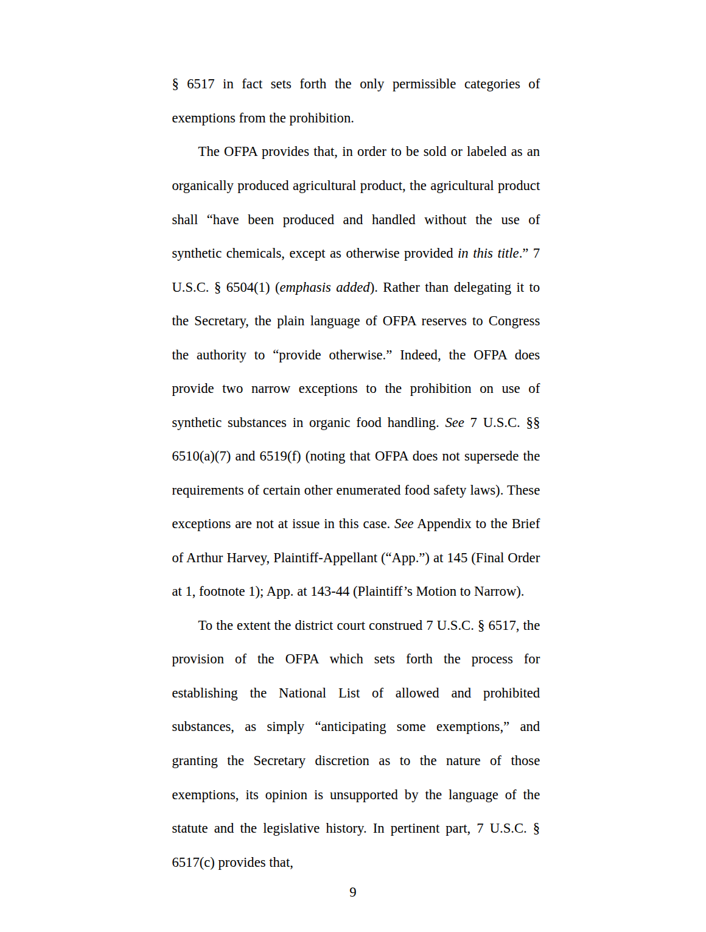§ 6517 in fact sets forth the only permissible categories of exemptions from the prohibition.
The OFPA provides that, in order to be sold or labeled as an organically produced agricultural product, the agricultural product shall “have been produced and handled without the use of synthetic chemicals, except as otherwise provided in this title.” 7 U.S.C. § 6504(1) (emphasis added). Rather than delegating it to the Secretary, the plain language of OFPA reserves to Congress the authority to “provide otherwise.” Indeed, the OFPA does provide two narrow exceptions to the prohibition on use of synthetic substances in organic food handling. See 7 U.S.C. §§ 6510(a)(7) and 6519(f) (noting that OFPA does not supersede the requirements of certain other enumerated food safety laws). These exceptions are not at issue in this case. See Appendix to the Brief of Arthur Harvey, Plaintiff-Appellant (“App.”) at 145 (Final Order at 1, footnote 1); App. at 143-44 (Plaintiff’s Motion to Narrow).
To the extent the district court construed 7 U.S.C. § 6517, the provision of the OFPA which sets forth the process for establishing the National List of allowed and prohibited substances, as simply “anticipating some exemptions,” and granting the Secretary discretion as to the nature of those exemptions, its opinion is unsupported by the language of the statute and the legislative history. In pertinent part, 7 U.S.C. § 6517(c) provides that,
9